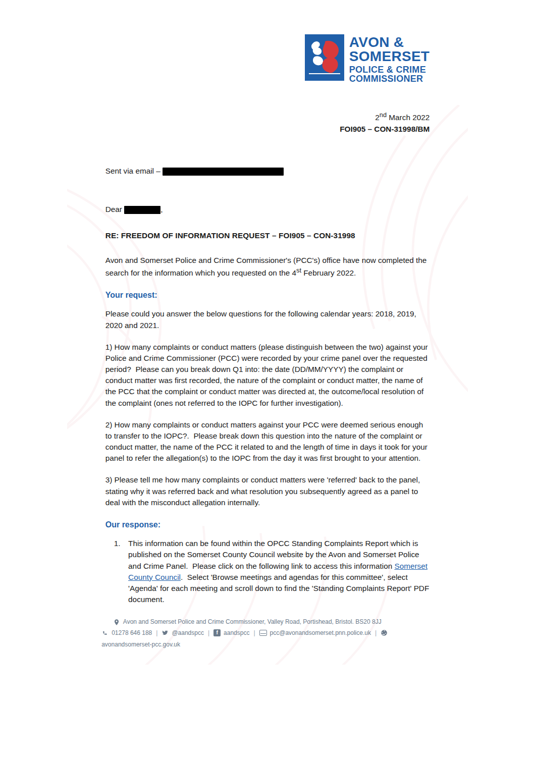AVON &
SOMERSET
POLICE & CRIME
COMMISSIONER
2nd March 2022
FOI905 – CON-31998/BM
Sent via email –
Dear ,
RE: FREEDOM OF INFORMATION REQUEST – FOI905 – CON-31998
Avon and Somerset Police and Crime Commissioner's (PCC's) office have now completed the search for the information which you requested on the 4st February 2022.
Your request:
Please could you answer the below questions for the following calendar years: 2018, 2019, 2020 and 2021.
1) How many complaints or conduct matters (please distinguish between the two) against your Police and Crime Commissioner (PCC) were recorded by your crime panel over the requested period? Please can you break down Q1 into: the date (DD/MM/YYYY) the complaint or conduct matter was first recorded, the nature of the complaint or conduct matter, the name of the PCC that the complaint or conduct matter was directed at, the outcome/local resolution of the complaint (ones not referred to the IOPC for further investigation).
2) How many complaints or conduct matters against your PCC were deemed serious enough to transfer to the IOPC?. Please break down this question into the nature of the complaint or conduct matter, the name of the PCC it related to and the length of time in days it took for your panel to refer the allegation(s) to the IOPC from the day it was first brought to your attention.
3) Please tell me how many complaints or conduct matters were 'referred' back to the panel, stating why it was referred back and what resolution you subsequently agreed as a panel to deal with the misconduct allegation internally.
Our response:
This information can be found within the OPCC Standing Complaints Report which is published on the Somerset County Council website by the Avon and Somerset Police and Crime Panel. Please click on the following link to access this information Somerset County Council. Select 'Browse meetings and agendas for this committee', select 'Agenda' for each meeting and scroll down to find the 'Standing Complaints Report' PDF document.
Avon and Somerset Police and Crime Commissioner, Valley Road, Portishead, Bristol. BS20 8JJ
01278 646 188 | @aandspcc | f aandspcc | pcc@avonandsomerset.pnn.police.uk | avonandsomerset-pcc.gov.uk